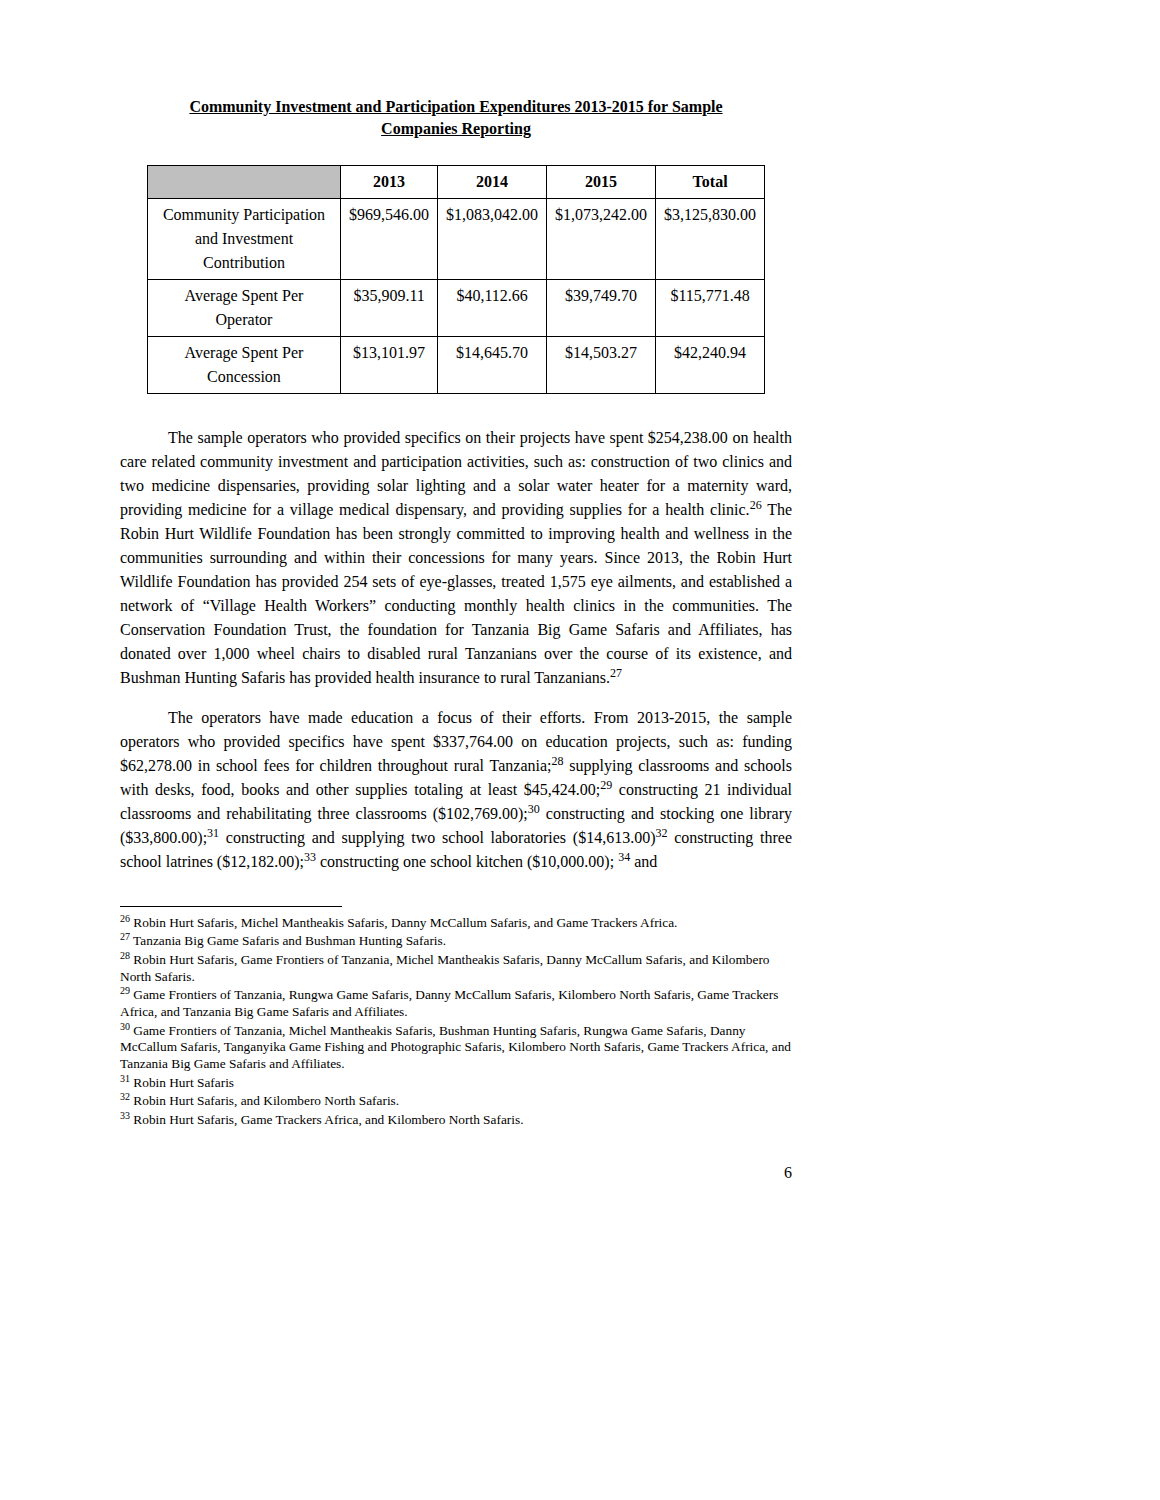Community Investment and Participation Expenditures 2013-2015 for Sample
Companies Reporting
| | 2013 | 2014 | 2015 | Total |
| --- | --- | --- | --- | --- |
| Community Participation and Investment Contribution | $969,546.00 | $1,083,042.00 | $1,073,242.00 | $3,125,830.00 |
| Average Spent Per Operator | $35,909.11 | $40,112.66 | $39,749.70 | $115,771.48 |
| Average Spent Per Concession | $13,101.97 | $14,645.70 | $14,503.27 | $42,240.94 |
The sample operators who provided specifics on their projects have spent $254,238.00 on health care related community investment and participation activities, such as: construction of two clinics and two medicine dispensaries, providing solar lighting and a solar water heater for a maternity ward, providing medicine for a village medical dispensary, and providing supplies for a health clinic.26 The Robin Hurt Wildlife Foundation has been strongly committed to improving health and wellness in the communities surrounding and within their concessions for many years. Since 2013, the Robin Hurt Wildlife Foundation has provided 254 sets of eye-glasses, treated 1,575 eye ailments, and established a network of “Village Health Workers” conducting monthly health clinics in the communities. The Conservation Foundation Trust, the foundation for Tanzania Big Game Safaris and Affiliates, has donated over 1,000 wheel chairs to disabled rural Tanzanians over the course of its existence, and Bushman Hunting Safaris has provided health insurance to rural Tanzanians.27
The operators have made education a focus of their efforts. From 2013-2015, the sample operators who provided specifics have spent $337,764.00 on education projects, such as: funding $62,278.00 in school fees for children throughout rural Tanzania;28 supplying classrooms and schools with desks, food, books and other supplies totaling at least $45,424.00;29 constructing 21 individual classrooms and rehabilitating three classrooms ($102,769.00);30 constructing and stocking one library ($33,800.00);31 constructing and supplying two school laboratories ($14,613.00)32 constructing three school latrines ($12,182.00);33 constructing one school kitchen ($10,000.00); 34 and
26 Robin Hurt Safaris, Michel Mantheakis Safaris, Danny McCallum Safaris, and Game Trackers Africa.
27 Tanzania Big Game Safaris and Bushman Hunting Safaris.
28 Robin Hurt Safaris, Game Frontiers of Tanzania, Michel Mantheakis Safaris, Danny McCallum Safaris, and Kilombero North Safaris.
29 Game Frontiers of Tanzania, Rungwa Game Safaris, Danny McCallum Safaris, Kilombero North Safaris, Game Trackers Africa, and Tanzania Big Game Safaris and Affiliates.
30 Game Frontiers of Tanzania, Michel Mantheakis Safaris, Bushman Hunting Safaris, Rungwa Game Safaris, Danny McCallum Safaris, Tanganyika Game Fishing and Photographic Safaris, Kilombero North Safaris, Game Trackers Africa, and Tanzania Big Game Safaris and Affiliates.
31 Robin Hurt Safaris
32 Robin Hurt Safaris, and Kilombero North Safaris.
33 Robin Hurt Safaris, Game Trackers Africa, and Kilombero North Safaris.
6